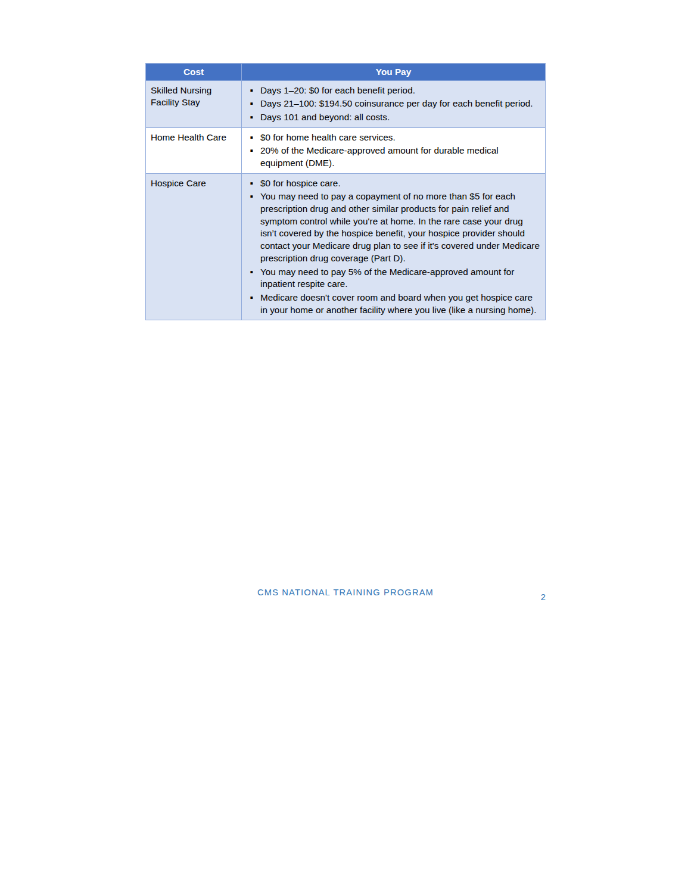| Cost | You Pay |
| --- | --- |
| Skilled Nursing Facility Stay | Days 1–20: $0 for each benefit period. Days 21–100: $194.50 coinsurance per day for each benefit period. Days 101 and beyond: all costs. |
| Home Health Care | $0 for home health care services. 20% of the Medicare-approved amount for durable medical equipment (DME). |
| Hospice Care | $0 for hospice care. You may need to pay a copayment of no more than $5 for each prescription drug and other similar products for pain relief and symptom control while you're at home. In the rare case your drug isn’t covered by the hospice benefit, your hospice provider should contact your Medicare drug plan to see if it's covered under Medicare prescription drug coverage (Part D). You may need to pay 5% of the Medicare-approved amount for inpatient respite care. Medicare doesn't cover room and board when you get hospice care in your home or another facility where you live (like a nursing home). |
CMS NATIONAL TRAINING PROGRAM
2